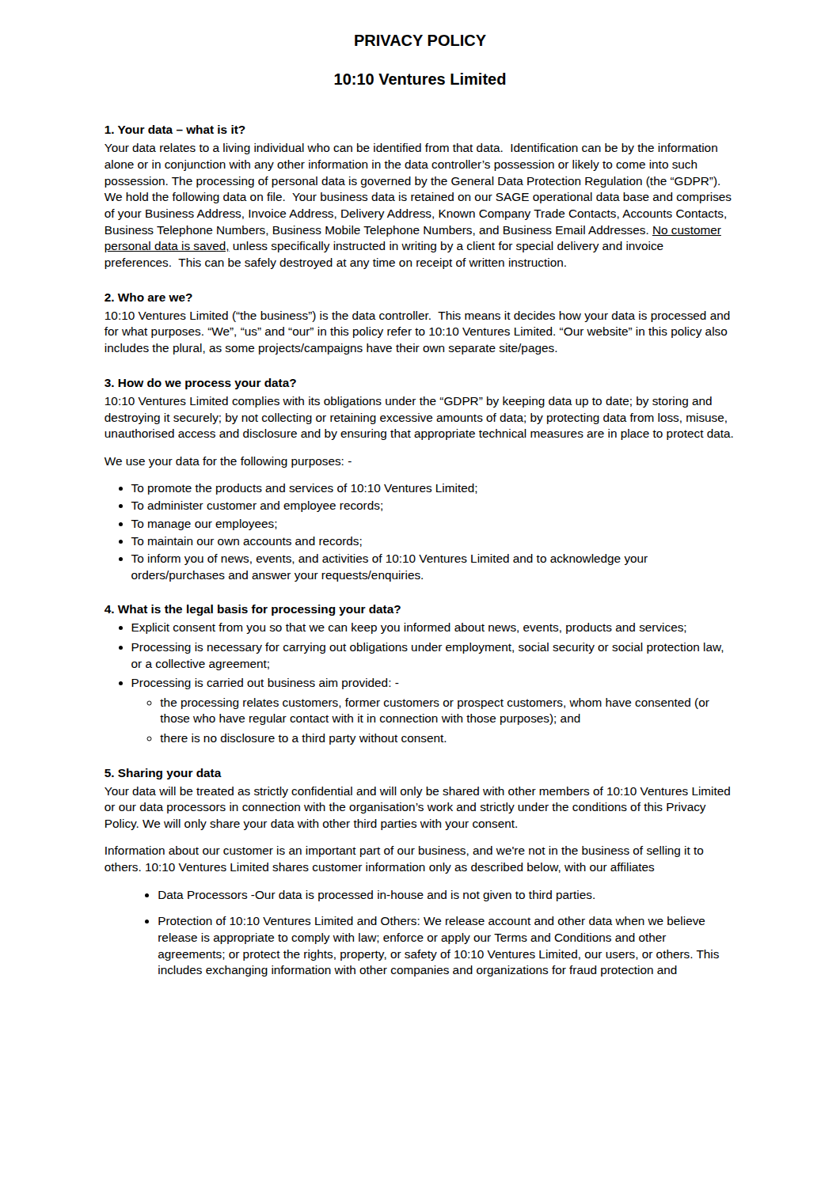PRIVACY POLICY
10:10 Ventures Limited
1. Your data – what is it?
Your data relates to a living individual who can be identified from that data. Identification can be by the information alone or in conjunction with any other information in the data controller’s possession or likely to come into such possession. The processing of personal data is governed by the General Data Protection Regulation (the “GDPR”). We hold the following data on file. Your business data is retained on our SAGE operational data base and comprises of your Business Address, Invoice Address, Delivery Address, Known Company Trade Contacts, Accounts Contacts, Business Telephone Numbers, Business Mobile Telephone Numbers, and Business Email Addresses. No customer personal data is saved, unless specifically instructed in writing by a client for special delivery and invoice preferences. This can be safely destroyed at any time on receipt of written instruction.
2. Who are we?
10:10 Ventures Limited (“the business”) is the data controller. This means it decides how your data is processed and for what purposes. “We”, “us” and “our” in this policy refer to 10:10 Ventures Limited. “Our website” in this policy also includes the plural, as some projects/campaigns have their own separate site/pages.
3. How do we process your data?
10:10 Ventures Limited complies with its obligations under the “GDPR” by keeping data up to date; by storing and destroying it securely; by not collecting or retaining excessive amounts of data; by protecting data from loss, misuse, unauthorised access and disclosure and by ensuring that appropriate technical measures are in place to protect data.
We use your data for the following purposes: -
To promote the products and services of 10:10 Ventures Limited;
To administer customer and employee records;
To manage our employees;
To maintain our own accounts and records;
To inform you of news, events, and activities of 10:10 Ventures Limited and to acknowledge your orders/purchases and answer your requests/enquiries.
4. What is the legal basis for processing your data?
Explicit consent from you so that we can keep you informed about news, events, products and services;
Processing is necessary for carrying out obligations under employment, social security or social protection law, or a collective agreement;
Processing is carried out business aim provided: -
the processing relates customers, former customers or prospect customers, whom have consented (or those who have regular contact with it in connection with those purposes); and
there is no disclosure to a third party without consent.
5. Sharing your data
Your data will be treated as strictly confidential and will only be shared with other members of 10:10 Ventures Limited or our data processors in connection with the organisation’s work and strictly under the conditions of this Privacy Policy. We will only share your data with other third parties with your consent.
Information about our customer is an important part of our business, and we're not in the business of selling it to others. 10:10 Ventures Limited shares customer information only as described below, with our affiliates
Data Processors -Our data is processed in-house and is not given to third parties.
Protection of 10:10 Ventures Limited and Others: We release account and other data when we believe release is appropriate to comply with law; enforce or apply our Terms and Conditions and other agreements; or protect the rights, property, or safety of 10:10 Ventures Limited, our users, or others. This includes exchanging information with other companies and organizations for fraud protection and